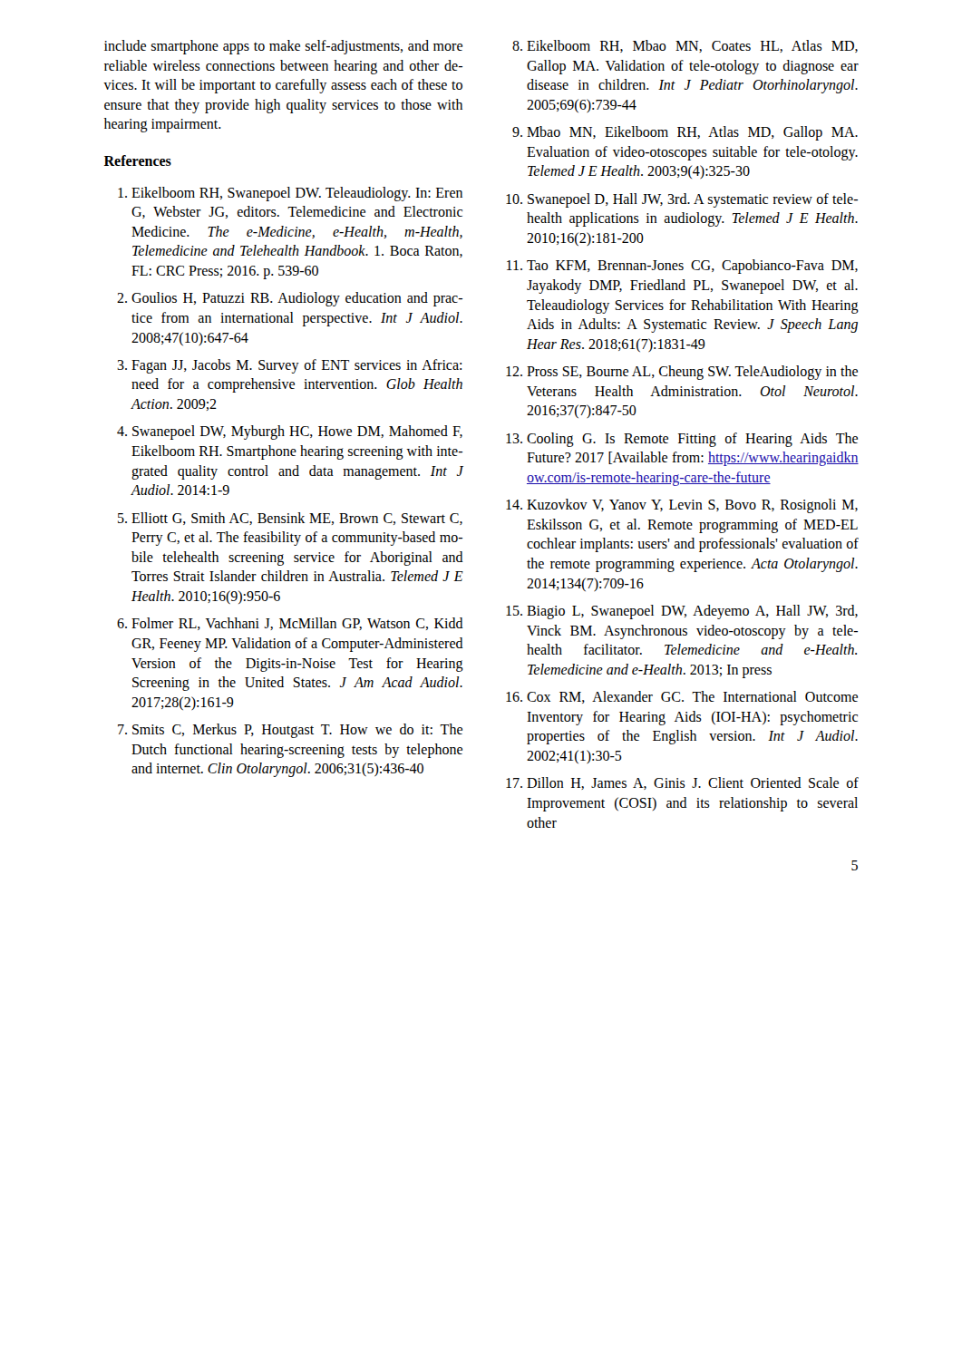include smartphone apps to make self-adjustments, and more reliable wireless connections between hearing and other devices. It will be important to carefully assess each of these to ensure that they provide high quality services to those with hearing impairment.
References
Eikelboom RH, Swanepoel DW. Teleaudiology. In: Eren G, Webster JG, editors. Telemedicine and Electronic Medicine. The e-Medicine, e-Health, m-Health, Telemedicine and Telehealth Handbook. 1. Boca Raton, FL: CRC Press; 2016. p. 539-60
Goulios H, Patuzzi RB. Audiology education and practice from an international perspective. Int J Audiol. 2008;47(10):647-64
Fagan JJ, Jacobs M. Survey of ENT services in Africa: need for a comprehensive intervention. Glob Health Action. 2009;2
Swanepoel DW, Myburgh HC, Howe DM, Mahomed F, Eikelboom RH. Smartphone hearing screening with integrated quality control and data management. Int J Audiol. 2014:1-9
Elliott G, Smith AC, Bensink ME, Brown C, Stewart C, Perry C, et al. The feasibility of a community-based mobile telehealth screening service for Aboriginal and Torres Strait Islander children in Australia. Telemed J E Health. 2010;16(9):950-6
Folmer RL, Vachhani J, McMillan GP, Watson C, Kidd GR, Feeney MP. Validation of a Computer-Administered Version of the Digits-in-Noise Test for Hearing Screening in the United States. J Am Acad Audiol. 2017;28(2):161-9
Smits C, Merkus P, Houtgast T. How we do it: The Dutch functional hearing-screening tests by telephone and internet. Clin Otolaryngol. 2006;31(5):436-40
Eikelboom RH, Mbao MN, Coates HL, Atlas MD, Gallop MA. Validation of tele-otology to diagnose ear disease in children. Int J Pediatr Otorhinolaryngol. 2005;69(6):739-44
Mbao MN, Eikelboom RH, Atlas MD, Gallop MA. Evaluation of video-otoscopes suitable for tele-otology. Telemed J E Health. 2003;9(4):325-30
Swanepoel D, Hall JW, 3rd. A systematic review of telehealth applications in audiology. Telemed J E Health. 2010;16(2):181-200
Tao KFM, Brennan-Jones CG, Capobianco-Fava DM, Jayakody DMP, Friedland PL, Swanepoel DW, et al. Teleaudiology Services for Rehabilitation With Hearing Aids in Adults: A Systematic Review. J Speech Lang Hear Res. 2018;61(7):1831-49
Pross SE, Bourne AL, Cheung SW. TeleAudiology in the Veterans Health Administration. Otol Neurotol. 2016;37(7):847-50
Cooling G. Is Remote Fitting of Hearing Aids The Future? 2017 [Available from: https://www.hearingaidknow.com/is-remote-hearing-care-the-future
Kuzovkov V, Yanov Y, Levin S, Bovo R, Rosignoli M, Eskilsson G, et al. Remote programming of MED-EL cochlear implants: users' and professionals' evaluation of the remote programming experience. Acta Otolaryngol. 2014;134(7):709-16
Biagio L, Swanepoel DW, Adeyemo A, Hall JW, 3rd, Vinck BM. Asynchronous video-otoscopy by a telehealth facilitator. Telemedicine and e-Health. Telemedicine and e-Health. 2013; In press
Cox RM, Alexander GC. The International Outcome Inventory for Hearing Aids (IOI-HA): psychometric properties of the English version. Int J Audiol. 2002;41(1):30-5
Dillon H, James A, Ginis J. Client Oriented Scale of Improvement (COSI) and its relationship to several other
5